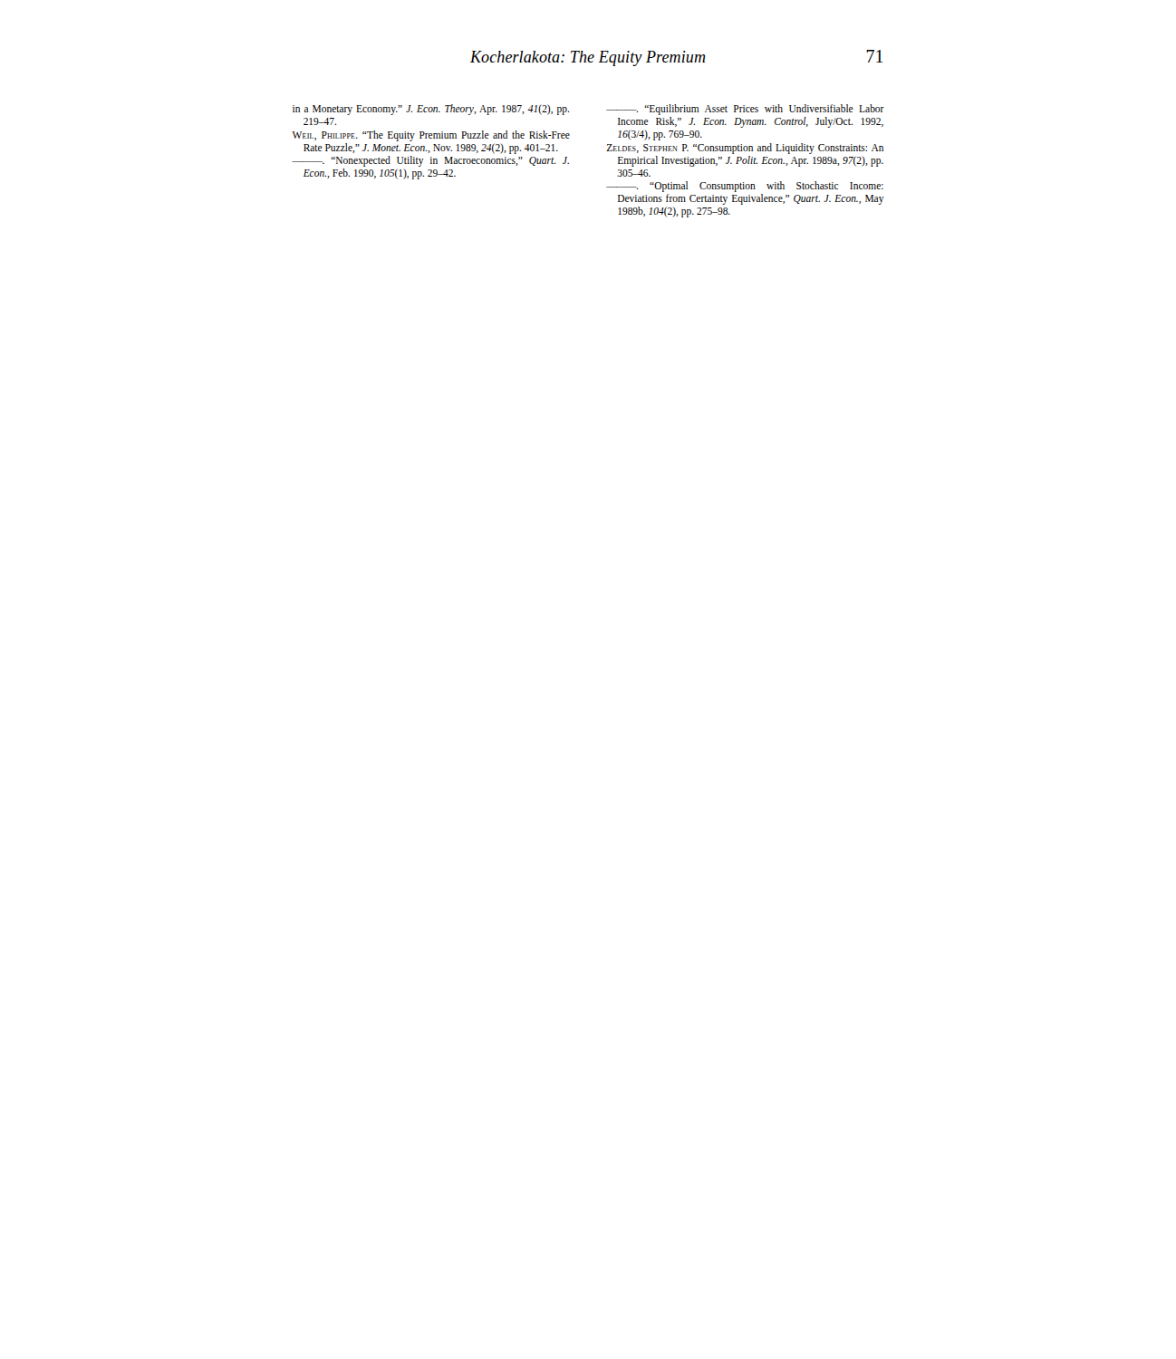Kocherlakota: The Equity Premium 71
in a Monetary Economy.” J. Econ. Theory, Apr. 1987, 41(2), pp. 219–47.
Weil, Philippe. “The Equity Premium Puzzle and the Risk-Free Rate Puzzle,” J. Monet. Econ., Nov. 1989, 24(2), pp. 401–21.
———. “Nonexpected Utility in Macroeconomics,” Quart. J. Econ., Feb. 1990, 105(1), pp. 29–42.
———. “Equilibrium Asset Prices with Undiversifiable Labor Income Risk,” J. Econ. Dynam. Control, July/Oct. 1992, 16(3/4), pp. 769–90.
Zeldes, Stephen P. “Consumption and Liquidity Constraints: An Empirical Investigation,” J. Polit. Econ., Apr. 1989a, 97(2), pp. 305–46.
———. “Optimal Consumption with Stochastic Income: Deviations from Certainty Equivalence,” Quart. J. Econ., May 1989b, 104(2), pp. 275–98.